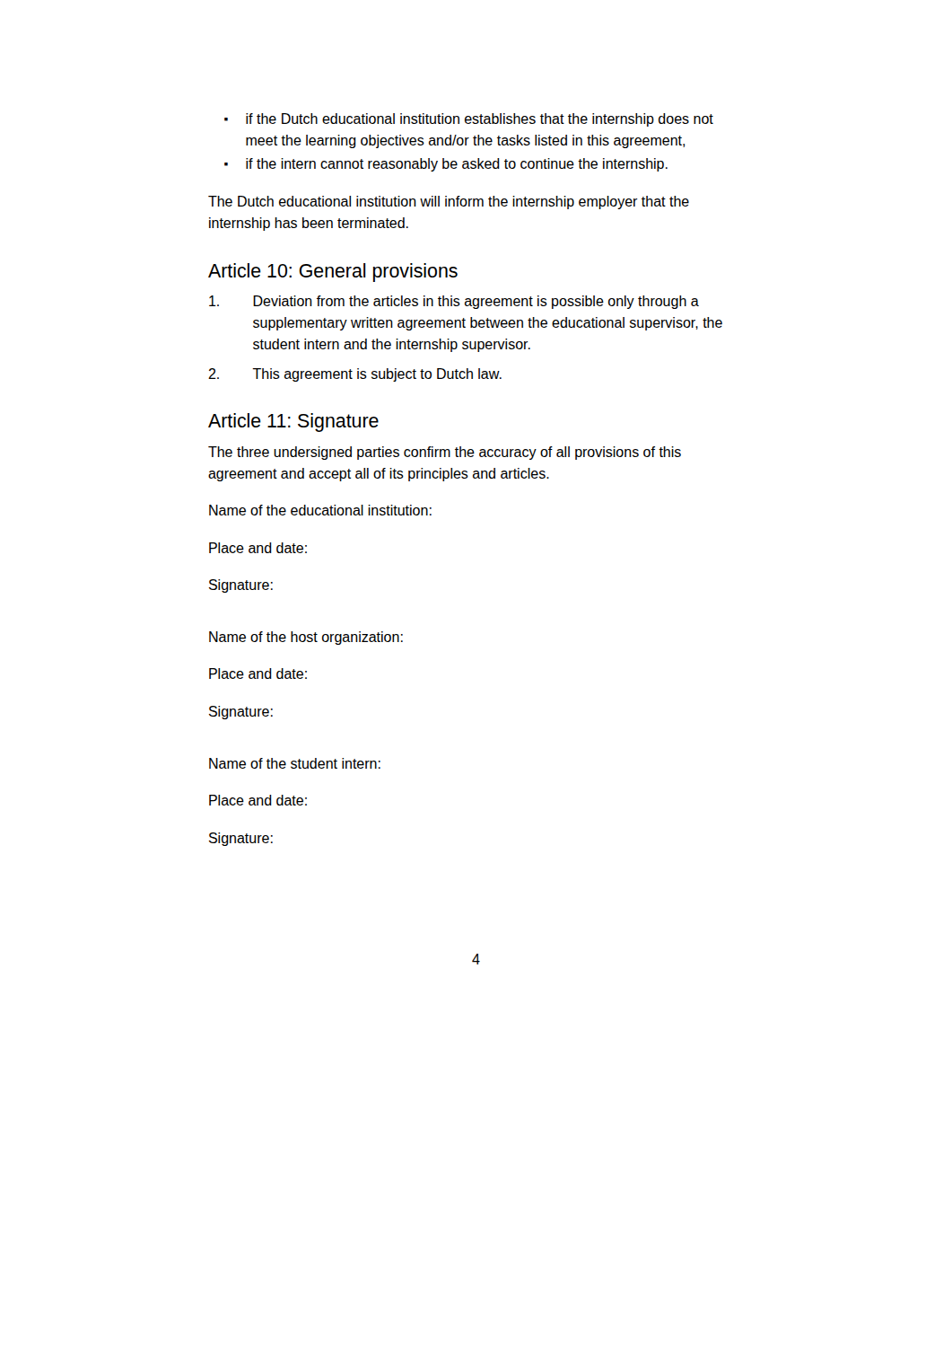if the Dutch educational institution establishes that the internship does not meet the learning objectives and/or the tasks listed in this agreement,
if the intern cannot reasonably be asked to continue the internship.
The Dutch educational institution will inform the internship employer that the internship has been terminated.
Article 10: General provisions
1.
Deviation from the articles in this agreement is possible only through a supplementary written agreement between the educational supervisor, the student intern and the internship supervisor.
2.
This agreement is subject to Dutch law.
Article 11: Signature
The three undersigned parties confirm the accuracy of all provisions of this agreement and accept all of its principles and articles.
Name of the educational institution:
Place and date:
Signature:
Name of the host organization:
Place and date:
Signature:
Name of the student intern:
Place and date:
Signature:
4